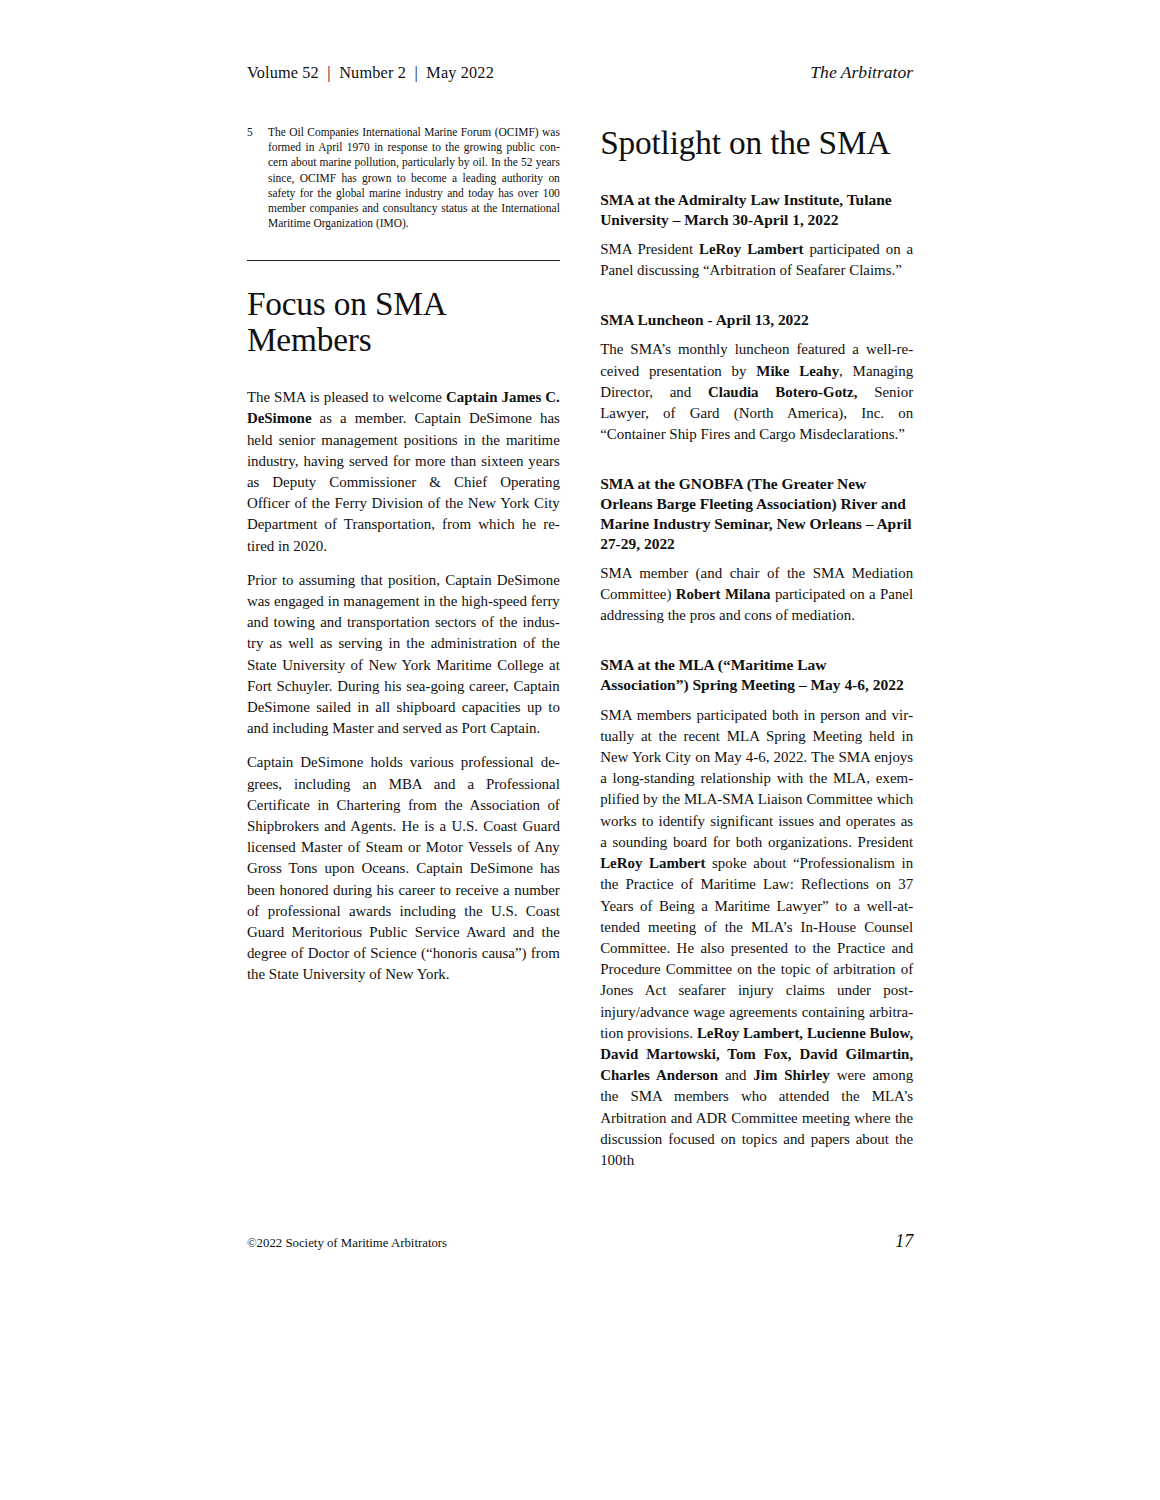Volume 52 | Number 2 | May 2022
The Arbitrator
5
The Oil Companies International Marine Forum (OCIMF) was formed in April 1970 in response to the growing public concern about marine pollution, particularly by oil. In the 52 years since, OCIMF has grown to become a leading authority on safety for the global marine industry and today has over 100 member companies and consultancy status at the International Maritime Organization (IMO).
Focus on SMA Members
The SMA is pleased to welcome Captain James C. DeSimone as a member. Captain DeSimone has held senior management positions in the maritime industry, having served for more than sixteen years as Deputy Commissioner & Chief Operating Officer of the Ferry Division of the New York City Department of Transportation, from which he retired in 2020.
Prior to assuming that position, Captain DeSimone was engaged in management in the high-speed ferry and towing and transportation sectors of the industry as well as serving in the administration of the State University of New York Maritime College at Fort Schuyler. During his sea-going career, Captain DeSimone sailed in all shipboard capacities up to and including Master and served as Port Captain.
Captain DeSimone holds various professional degrees, including an MBA and a Professional Certificate in Chartering from the Association of Shipbrokers and Agents. He is a U.S. Coast Guard licensed Master of Steam or Motor Vessels of Any Gross Tons upon Oceans. Captain DeSimone has been honored during his career to receive a number of professional awards including the U.S. Coast Guard Meritorious Public Service Award and the degree of Doctor of Science (“honoris causa”) from the State University of New York.
Spotlight on the SMA
SMA at the Admiralty Law Institute, Tulane University – March 30-April 1, 2022
SMA President LeRoy Lambert participated on a Panel discussing “Arbitration of Seafarer Claims.”
SMA Luncheon - April 13, 2022
The SMA’s monthly luncheon featured a well-received presentation by Mike Leahy, Managing Director, and Claudia Botero-Gotz, Senior Lawyer, of Gard (North America), Inc. on “Container Ship Fires and Cargo Misdeclarations.”
SMA at the GNOBFA (The Greater New Orleans Barge Fleeting Association) River and Marine Industry Seminar, New Orleans – April 27-29, 2022
SMA member (and chair of the SMA Mediation Committee) Robert Milana participated on a Panel addressing the pros and cons of mediation.
SMA at the MLA (“Maritime Law Association”) Spring Meeting – May 4-6, 2022
SMA members participated both in person and virtually at the recent MLA Spring Meeting held in New York City on May 4-6, 2022. The SMA enjoys a long-standing relationship with the MLA, exemplified by the MLA-SMA Liaison Committee which works to identify significant issues and operates as a sounding board for both organizations. President LeRoy Lambert spoke about “Professionalism in the Practice of Maritime Law: Reflections on 37 Years of Being a Maritime Lawyer” to a well-attended meeting of the MLA’s In-House Counsel Committee. He also presented to the Practice and Procedure Committee on the topic of arbitration of Jones Act seafarer injury claims under post-injury/advance wage agreements containing arbitration provisions. LeRoy Lambert, Lucienne Bulow, David Martowski, Tom Fox, David Gilmartin, Charles Anderson and Jim Shirley were among the SMA members who attended the MLA’s Arbitration and ADR Committee meeting where the discussion focused on topics and papers about the 100th
©2022 Society of Maritime Arbitrators
17